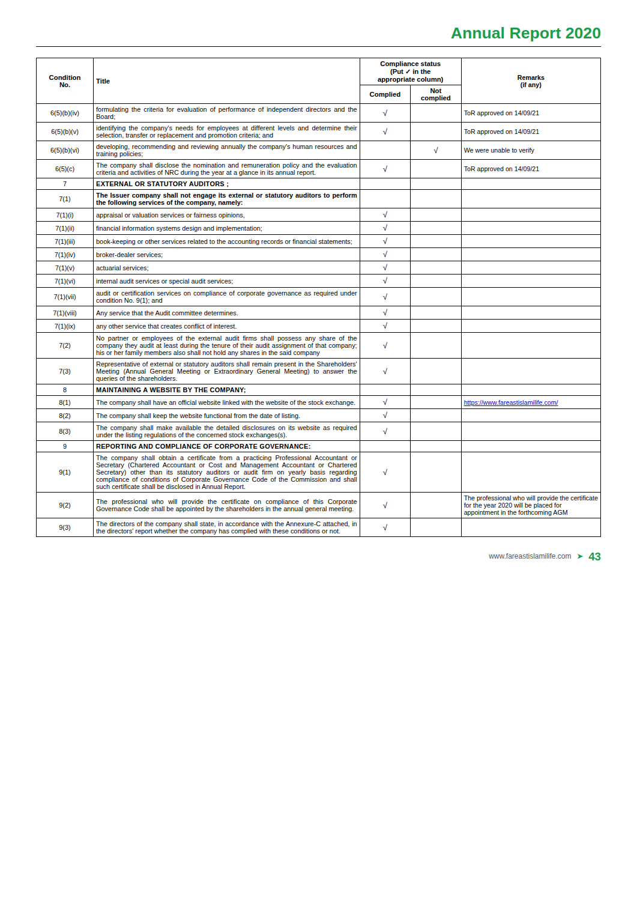Annual Report 2020
| Condition No. | Title | Compliance status (Put ✓ in the appropriate column) | Remarks (if any) |
| --- | --- | --- | --- |
| Complied | Not complied |
| 6(5)(b)(iv) | formulating the criteria for evaluation of performance of independent directors and the Board; | √ | | ToR approved on 14/09/21 |
| 6(5)(b)(v) | identifying the company's needs for employees at different levels and determine their selection, transfer or replacement and promotion criteria; and | √ | | ToR approved on 14/09/21 |
| 6(5)(b)(vi) | developing, recommending and reviewing annually the company's human resources and training policies; | | √ | We were unable to verify |
| 6(5)(c) | The company shall disclose the nomination and remuneration policy and the evaluation criteria and activities of NRC during the year at a glance in its annual report. | √ | | ToR approved on 14/09/21 |
| 7 | EXTERNAL OR STATUTORY AUDITORS ; | | | |
| 7(1) | The Issuer company shall not engage its external or statutory auditors to perform the following services of the company, namely: | | | |
| 7(1)(i) | appraisal or valuation services or fairness opinions, | √ | | |
| 7(1)(ii) | financial information systems design and implementation; | √ | | |
| 7(1)(iii) | book-keeping or other services related to the accounting records or financial statements; | √ | | |
| 7(1)(iv) | broker-dealer services; | √ | | |
| 7(1)(v) | actuarial services; | √ | | |
| 7(1)(vi) | internal audit services or special audit services; | √ | | |
| 7(1)(vii) | audit or certification services on compliance of corporate governance as required under condition No. 9(1); and | √ | | |
| 7(1)(viii) | Any service that the Audit committee determines. | √ | | |
| 7(1)(ix) | any other service that creates conflict of interest. | √ | | |
| 7(2) | No partner or employees of the external audit firms shall possess any share of the company they audit at least during the tenure of their audit assignment of that company; his or her family members also shall not hold any shares in the said company | √ | | |
| 7(3) | Representative of external or statutory auditors shall remain present in the Shareholders' Meeting (Annual General Meeting or Extraordinary General Meeting) to answer the queries of the shareholders. | √ | | |
| 8 | MAINTAINING A WEBSITE BY THE COMPANY; | | | |
| 8(1) | The company shall have an official website linked with the website of the stock exchange. | √ | | https://www.fareastislamilife.com/ |
| 8(2) | The company shall keep the website functional from the date of listing. | √ | | |
| 8(3) | The company shall make available the detailed disclosures on its website as required under the listing regulations of the concerned stock exchanges(s). | √ | | |
| 9 | REPORTING AND COMPLIANCE OF CORPORATE GOVERNANCE: | | | |
| 9(1) | The company shall obtain a certificate from a practicing Professional Accountant or Secretary (Chartered Accountant or Cost and Management Accountant or Chartered Secretary) other than its statutory auditors or audit firm on yearly basis regarding compliance of conditions of Corporate Governance Code of the Commission and shall such certificate shall be disclosed in Annual Report. | √ | | |
| 9(2) | The professional who will provide the certificate on compliance of this Corporate Governance Code shall be appointed by the shareholders in the annual general meeting. | √ | | The professional who will provide the certificate for the year 2020 will be placed for appointment in the forthcoming AGM |
| 9(3) | The directors of the company shall state, in accordance with the Annexure-C attached, in the directors' report whether the company has complied with these conditions or not. | √ | | |
www.fareastislamilife.com ➤ 43